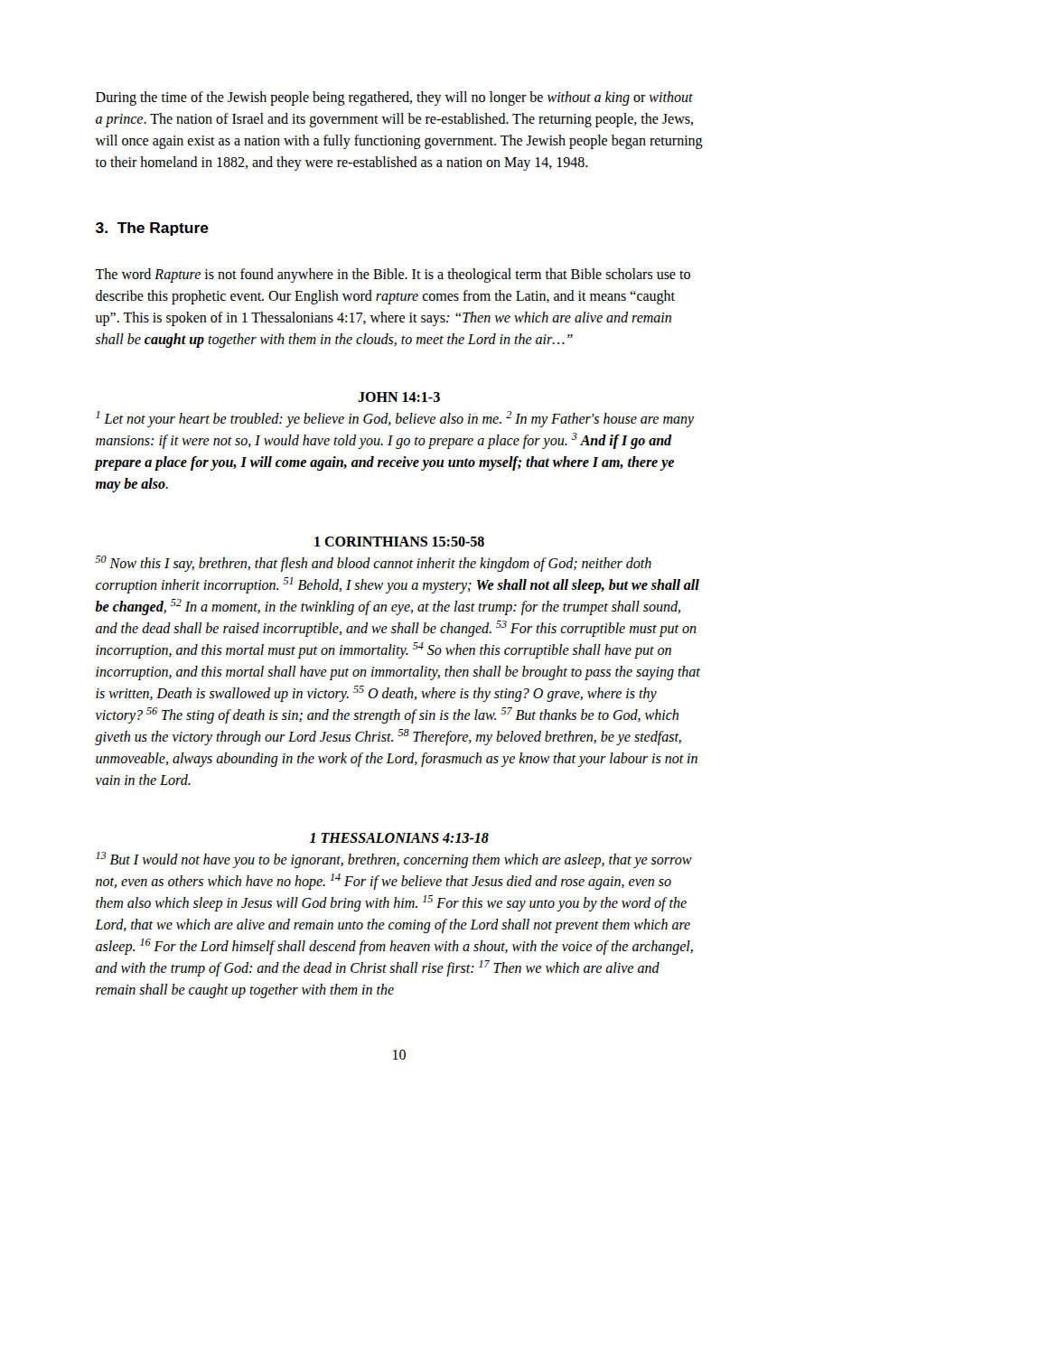During the time of the Jewish people being regathered, they will no longer be without a king or without a prince. The nation of Israel and its government will be re-established. The returning people, the Jews, will once again exist as a nation with a fully functioning government. The Jewish people began returning to their homeland in 1882, and they were re-established as a nation on May 14, 1948.
3. The Rapture
The word Rapture is not found anywhere in the Bible. It is a theological term that Bible scholars use to describe this prophetic event. Our English word rapture comes from the Latin, and it means “caught up”. This is spoken of in 1 Thessalonians 4:17, where it says: “Then we which are alive and remain shall be caught up together with them in the clouds, to meet the Lord in the air…”
JOHN 14:1-3
1 Let not your heart be troubled: ye believe in God, believe also in me. 2 In my Father's house are many mansions: if it were not so, I would have told you. I go to prepare a place for you. 3 And if I go and prepare a place for you, I will come again, and receive you unto myself; that where I am, there ye may be also.
1 CORINTHIANS 15:50-58
50 Now this I say, brethren, that flesh and blood cannot inherit the kingdom of God; neither doth corruption inherit incorruption. 51 Behold, I shew you a mystery; We shall not all sleep, but we shall all be changed, 52 In a moment, in the twinkling of an eye, at the last trump: for the trumpet shall sound, and the dead shall be raised incorruptible, and we shall be changed. 53 For this corruptible must put on incorruption, and this mortal must put on immortality. 54 So when this corruptible shall have put on incorruption, and this mortal shall have put on immortality, then shall be brought to pass the saying that is written, Death is swallowed up in victory. 55 O death, where is thy sting? O grave, where is thy victory? 56 The sting of death is sin; and the strength of sin is the law. 57 But thanks be to God, which giveth us the victory through our Lord Jesus Christ. 58 Therefore, my beloved brethren, be ye stedfast, unmoveable, always abounding in the work of the Lord, forasmuch as ye know that your labour is not in vain in the Lord.
1 THESSALONIANS 4:13-18
13 But I would not have you to be ignorant, brethren, concerning them which are asleep, that ye sorrow not, even as others which have no hope. 14 For if we believe that Jesus died and rose again, even so them also which sleep in Jesus will God bring with him. 15 For this we say unto you by the word of the Lord, that we which are alive and remain unto the coming of the Lord shall not prevent them which are asleep. 16 For the Lord himself shall descend from heaven with a shout, with the voice of the archangel, and with the trump of God: and the dead in Christ shall rise first: 17 Then we which are alive and remain shall be caught up together with them in the
10